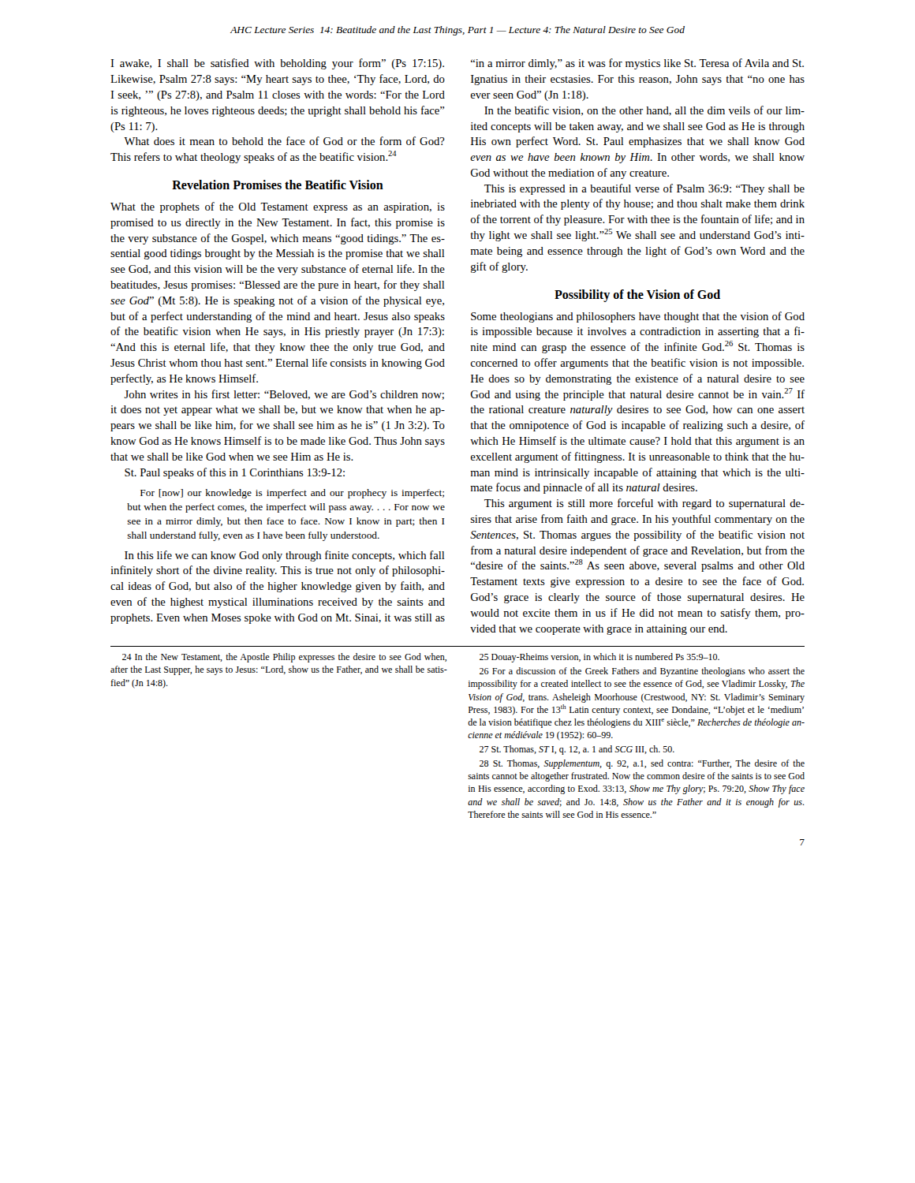AHC Lecture Series 14: Beatitude and the Last Things, Part 1 — Lecture 4: The Natural Desire to See God
I awake, I shall be satisfied with beholding your form” (Ps 17:15). Likewise, Psalm 27:8 says: “My heart says to thee, ‘Thy face, Lord, do I seek, ’” (Ps 27:8), and Psalm 11 closes with the words: “For the Lord is righteous, he loves righteous deeds; the upright shall behold his face” (Ps 11: 7).
What does it mean to behold the face of God or the form of God? This refers to what theology speaks of as the beatific vision.24
Revelation Promises the Beatific Vision
What the prophets of the Old Testament express as an aspiration, is promised to us directly in the New Testament. In fact, this promise is the very substance of the Gospel, which means “good tidings.” The essential good tidings brought by the Messiah is the promise that we shall see God, and this vision will be the very substance of eternal life. In the beatitudes, Jesus promises: “Blessed are the pure in heart, for they shall see God” (Mt 5:8). He is speaking not of a vision of the physical eye, but of a perfect understanding of the mind and heart. Jesus also speaks of the beatific vision when He says, in His priestly prayer (Jn 17:3): “And this is eternal life, that they know thee the only true God, and Jesus Christ whom thou hast sent.” Eternal life consists in knowing God perfectly, as He knows Himself.
John writes in his first letter: “Beloved, we are God’s children now; it does not yet appear what we shall be, but we know that when he appears we shall be like him, for we shall see him as he is” (1 Jn 3:2). To know God as He knows Himself is to be made like God. Thus John says that we shall be like God when we see Him as He is.
St. Paul speaks of this in 1 Corinthians 13:9-12:
For [now] our knowledge is imperfect and our prophecy is imperfect; but when the perfect comes, the imperfect will pass away. . . . For now we see in a mirror dimly, but then face to face. Now I know in part; then I shall understand fully, even as I have been fully understood.
In this life we can know God only through finite concepts, which fall infinitely short of the divine reality. This is true not only of philosophical ideas of God, but also of the higher knowledge given by faith, and even of the highest mystical illuminations received by the saints and prophets. Even when Moses spoke with God on Mt. Sinai, it was still as “in a mirror dimly,” as it was for mystics like St. Teresa of Avila and St. Ignatius in their ecstasies. For this reason, John says that “no one has ever seen God” (Jn 1:18).
In the beatific vision, on the other hand, all the dim veils of our limited concepts will be taken away, and we shall see God as He is through His own perfect Word. St. Paul emphasizes that we shall know God even as we have been known by Him. In other words, we shall know God without the mediation of any creature.
This is expressed in a beautiful verse of Psalm 36:9: “They shall be inebriated with the plenty of thy house; and thou shalt make them drink of the torrent of thy pleasure. For with thee is the fountain of life; and in thy light we shall see light.”25 We shall see and understand God’s intimate being and essence through the light of God’s own Word and the gift of glory.
Possibility of the Vision of God
Some theologians and philosophers have thought that the vision of God is impossible because it involves a contradiction in asserting that a finite mind can grasp the essence of the infinite God.26 St. Thomas is concerned to offer arguments that the beatific vision is not impossible. He does so by demonstrating the existence of a natural desire to see God and using the principle that natural desire cannot be in vain.27 If the rational creature naturally desires to see God, how can one assert that the omnipotence of God is incapable of realizing such a desire, of which He Himself is the ultimate cause? I hold that this argument is an excellent argument of fittingness. It is unreasonable to think that the human mind is intrinsically incapable of attaining that which is the ultimate focus and pinnacle of all its natural desires.
This argument is still more forceful with regard to supernatural desires that arise from faith and grace. In his youthful commentary on the Sentences, St. Thomas argues the possibility of the beatific vision not from a natural desire independent of grace and Revelation, but from the “desire of the saints.”28 As seen above, several psalms and other Old Testament texts give expression to a desire to see the face of God. God’s grace is clearly the source of those supernatural desires. He would not excite them in us if He did not mean to satisfy them, provided that we cooperate with grace in attaining our end.
24 In the New Testament, the Apostle Philip expresses the desire to see God when, after the Last Supper, he says to Jesus: “Lord, show us the Father, and we shall be satisfied” (Jn 14:8).
25 Douay-Rheims version, in which it is numbered Ps 35:9–10.
26 For a discussion of the Greek Fathers and Byzantine theologians who assert the impossibility for a created intellect to see the essence of God, see Vladimir Lossky, The Vision of God, trans. Asheleigh Moorhouse (Crestwood, NY: St. Vladimir’s Seminary Press, 1983). For the 13th Latin century context, see Dondaine, “L’objet et le ‘medium’ de la vision béatifique chez les théologiens du XIIIe siècle,” Recherches de théologie ancienne et médiévale 19 (1952): 60–99.
27 St. Thomas, ST I, q. 12, a. 1 and SCG III, ch. 50.
28 St. Thomas, Supplementum, q. 92, a.1, sed contra: “Further, The desire of the saints cannot be altogether frustrated. Now the common desire of the saints is to see God in His essence, according to Exod. 33:13, Show me Thy glory; Ps. 79:20, Show Thy face and we shall be saved; and Jo. 14:8, Show us the Father and it is enough for us. Therefore the saints will see God in His essence.”
7